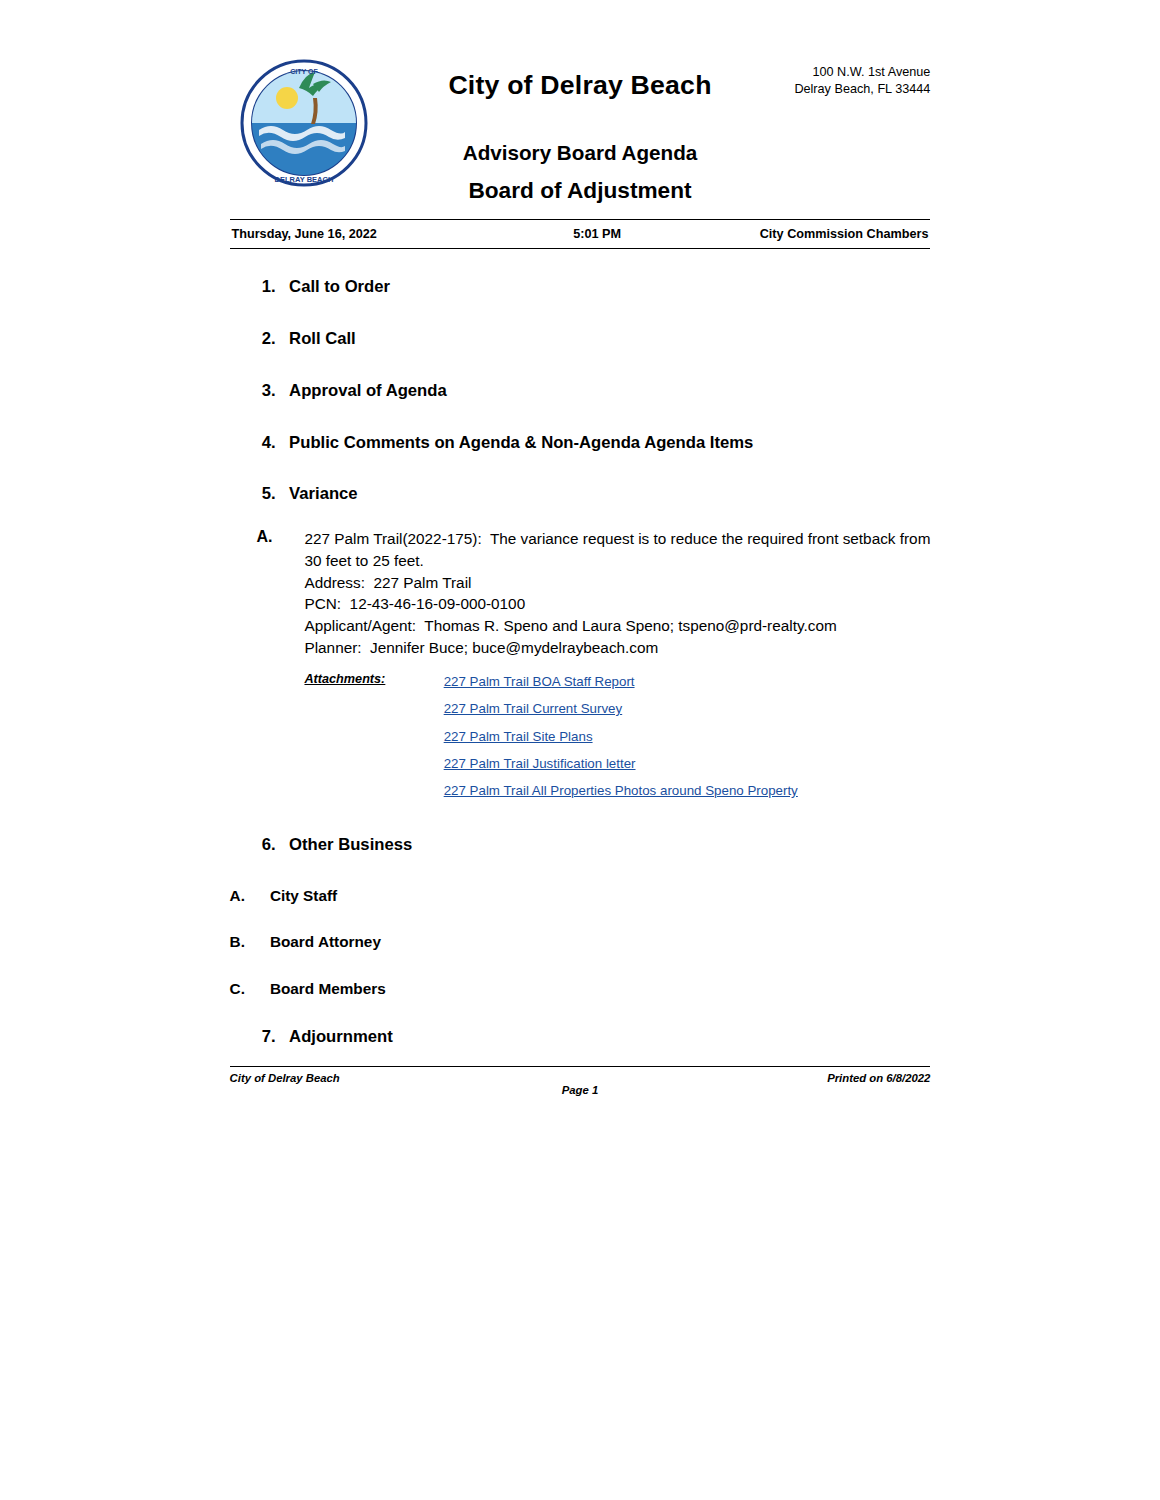CITY OF DELRAY BEACH
100 N.W. 1st Avenue
Delray Beach, FL 33444
City of Delray Beach
Advisory Board Agenda
Board of Adjustment
Thursday, June 16, 2022
5:01 PM
City Commission Chambers
1.
Call to Order
2.
Roll Call
3.
Approval of Agenda
4.
Public Comments on Agenda & Non-Agenda Agenda Items
5.
Variance
A.
227 Palm Trail(2022-175): The variance request is to reduce the required front setback from 30 feet to 25 feet.
Address: 227 Palm Trail
PCN: 12-43-46-16-09-000-0100
Applicant/Agent: Thomas R. Speno and Laura Speno; tspeno@prd-realty.com
Planner: Jennifer Buce; buce@mydelraybeach.com
Attachments:
227 Palm Trail BOA Staff Report
227 Palm Trail Current Survey
227 Palm Trail Site Plans
227 Palm Trail Justification letter
227 Palm Trail All Properties Photos around Speno Property
6.
Other Business
A.
City Staff
B.
Board Attorney
C.
Board Members
7.
Adjournment
City of Delray Beach
Printed on 6/8/2022
Page 1